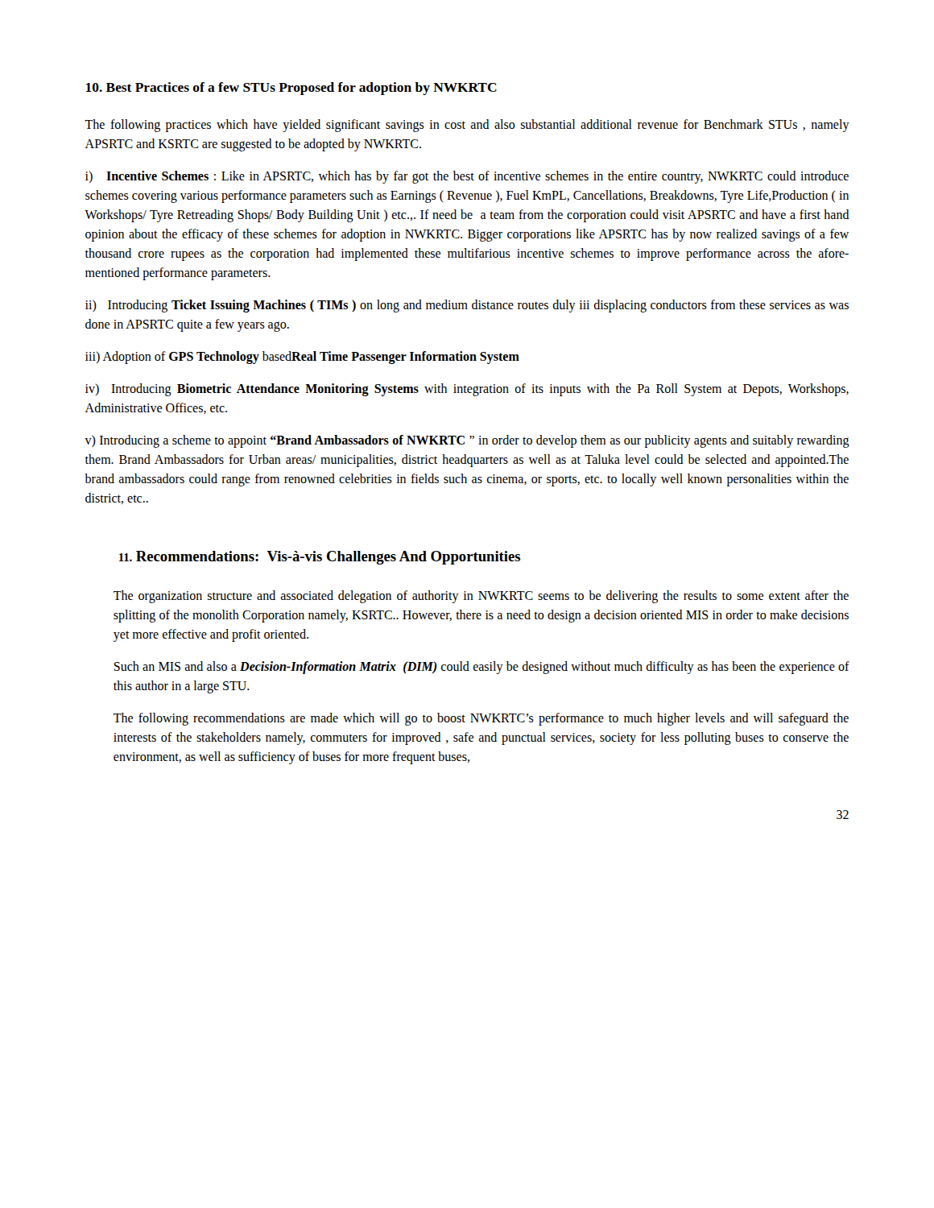10. Best Practices of a few STUs Proposed for adoption by NWKRTC
The following practices which have yielded significant savings in cost and also substantial additional revenue for Benchmark STUs , namely APSRTC and KSRTC are suggested to be adopted by NWKRTC.
i) Incentive Schemes : Like in APSRTC, which has by far got the best of incentive schemes in the entire country, NWKRTC could introduce schemes covering various performance parameters such as Earnings ( Revenue ), Fuel KmPL, Cancellations, Breakdowns, Tyre Life,Production ( in Workshops/ Tyre Retreading Shops/ Body Building Unit ) etc.,. If need be a team from the corporation could visit APSRTC and have a first hand opinion about the efficacy of these schemes for adoption in NWKRTC. Bigger corporations like APSRTC has by now realized savings of a few thousand crore rupees as the corporation had implemented these multifarious incentive schemes to improve performance across the afore-mentioned performance parameters.
ii) Introducing Ticket Issuing Machines ( TIMs ) on long and medium distance routes duly iii displacing conductors from these services as was done in APSRTC quite a few years ago.
iii) Adoption of GPS Technology basedReal Time Passenger Information System
iv) Introducing Biometric Attendance Monitoring Systems with integration of its inputs with the Pa Roll System at Depots, Workshops, Administrative Offices, etc.
v) Introducing a scheme to appoint “Brand Ambassadors of NWKRTC ” in order to develop them as our publicity agents and suitably rewarding them. Brand Ambassadors for Urban areas/ municipalities, district headquarters as well as at Taluka level could be selected and appointed.The brand ambassadors could range from renowned celebrities in fields such as cinema, or sports, etc. to locally well known personalities within the district, etc..
11. Recommendations: Vis-à-vis Challenges And Opportunities
The organization structure and associated delegation of authority in NWKRTC seems to be delivering the results to some extent after the splitting of the monolith Corporation namely, KSRTC.. However, there is a need to design a decision oriented MIS in order to make decisions yet more effective and profit oriented.
Such an MIS and also a Decision-Information Matrix (DIM) could easily be designed without much difficulty as has been the experience of this author in a large STU.
The following recommendations are made which will go to boost NWKRTC’s performance to much higher levels and will safeguard the interests of the stakeholders namely, commuters for improved , safe and punctual services, society for less polluting buses to conserve the environment, as well as sufficiency of buses for more frequent buses,
32